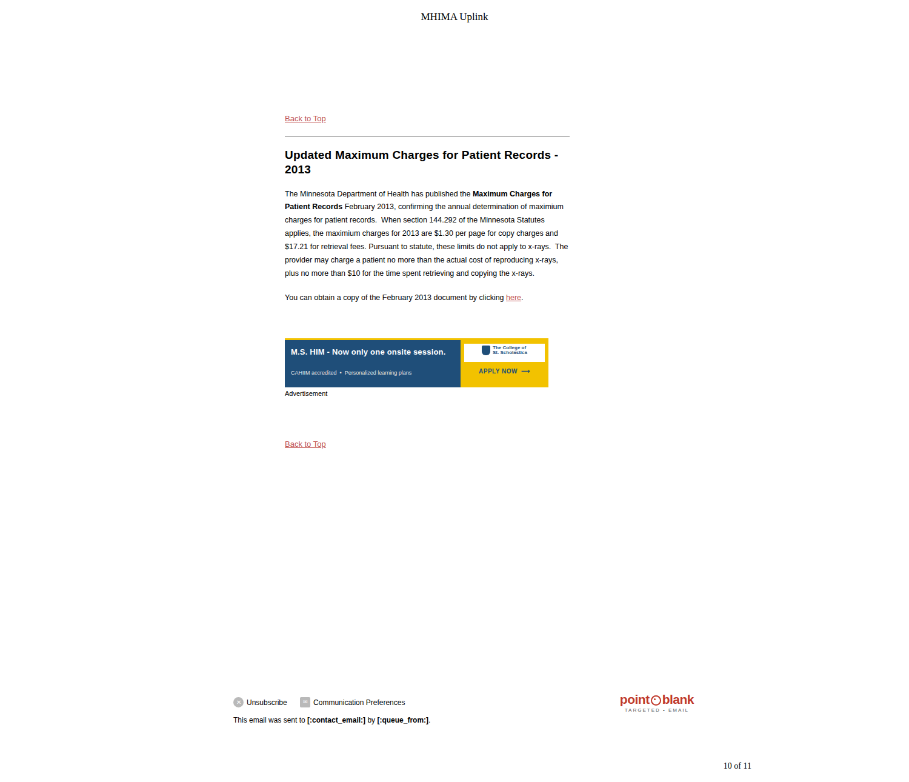MHIMA Uplink
Back to Top
Updated Maximum Charges for Patient Records - 2013
The Minnesota Department of Health has published the Maximum Charges for Patient Records February 2013, confirming the annual determination of maximium charges for patient records. When section 144.292 of the Minnesota Statutes applies, the maximium charges for 2013 are $1.30 per page for copy charges and $17.21 for retrieval fees. Pursuant to statute, these limits do not apply to x-rays. The provider may charge a patient no more than the actual cost of reproducing x-rays, plus no more than $10 for the time spent retrieving and copying the x-rays.
You can obtain a copy of the February 2013 document by clicking here.
M.S. HIM - Now only one onsite session.
CAHIIM accredited • Personalized learning plans
The College of
St. Scholastica
APPLY NOW ⟶
Advertisement
Back to Top
✕Unsubscribe ✉Communication Preferences
This email was sent to [:contact_email:] by [:queue_from:].
point blank
TARGETED • EMAIL
10 of 11